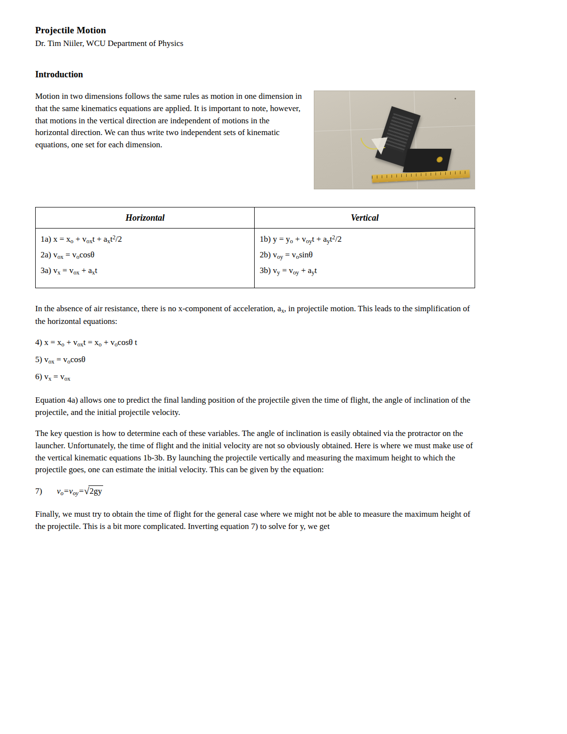Projectile Motion
Dr. Tim Niiler, WCU Department of Physics
Introduction
Motion in two dimensions follows the same rules as motion in one dimension in that the same kinematics equations are applied. It is important to note, however, that motions in the vertical direction are independent of motions in the horizontal direction. We can thus write two independent sets of kinematic equations, one set for each dimension.
| Horizontal | Vertical |
| --- | --- |
| 1a) x = x o + v ox t + a x t 2 /2 2a) v ox = v o cosθ 3a) v x = v ox + a x t | 1b) y = y o + v oy t + a y t 2 /2 2b) v oy = v o sinθ 3b) v y = v oy + a y t |
In the absence of air resistance, there is no x-component of acceleration, ax, in projectile motion. This leads to the simplification of the horizontal equations:
4) x = xo + voxt = xo + vocosθ t
5) vox = vocosθ
6) vx = vox
Equation 4a) allows one to predict the final landing position of the projectile given the time of flight, the angle of inclination of the projectile, and the initial projectile velocity.
The key question is how to determine each of these variables. The angle of inclination is easily obtained via the protractor on the launcher. Unfortunately, the time of flight and the initial velocity are not so obviously obtained. Here is where we must make use of the vertical kinematic equations 1b-3b. By launching the projectile vertically and measuring the maximum height to which the projectile goes, one can estimate the initial velocity. This can be given by the equation:
7) vo=voy=2gy
Finally, we must try to obtain the time of flight for the general case where we might not be able to measure the maximum height of the projectile. This is a bit more complicated. Inverting equation 7) to solve for y, we get